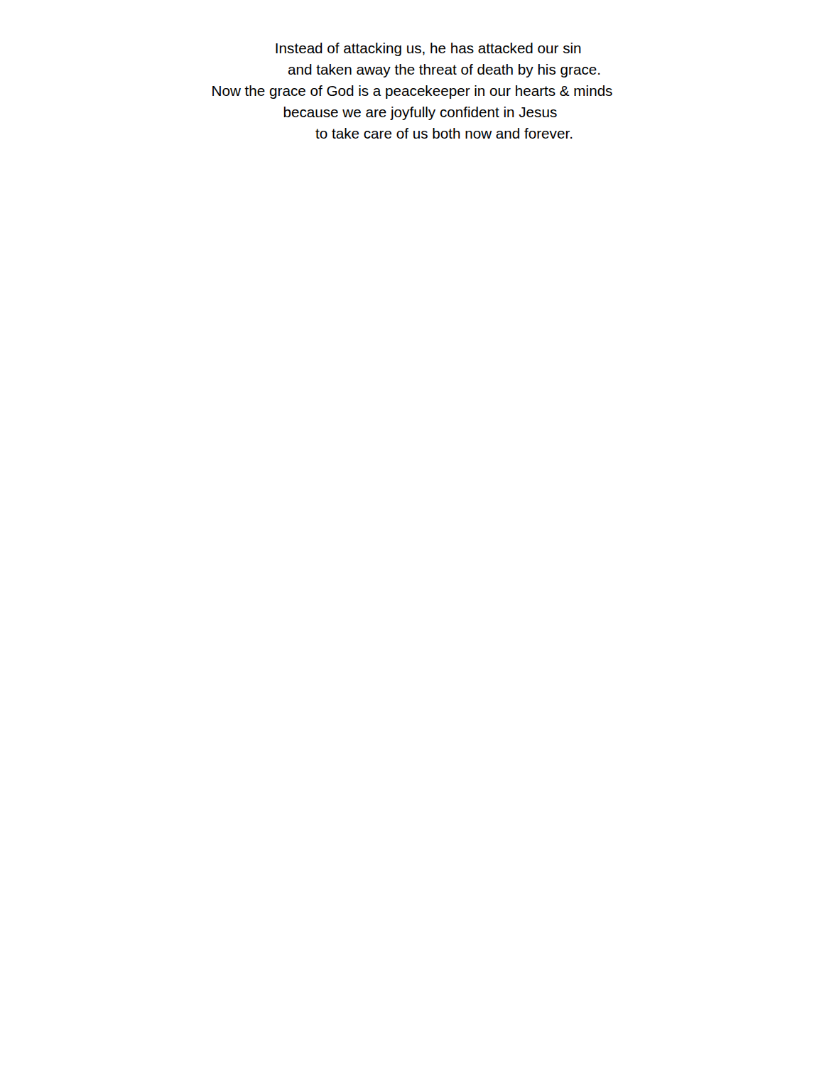Instead of attacking us, he has attacked our sin
and taken away the threat of death by his grace.
Now the grace of God is a peacekeeper in our hearts & minds
because we are joyfully confident in Jesus
to take care of us both now and forever.